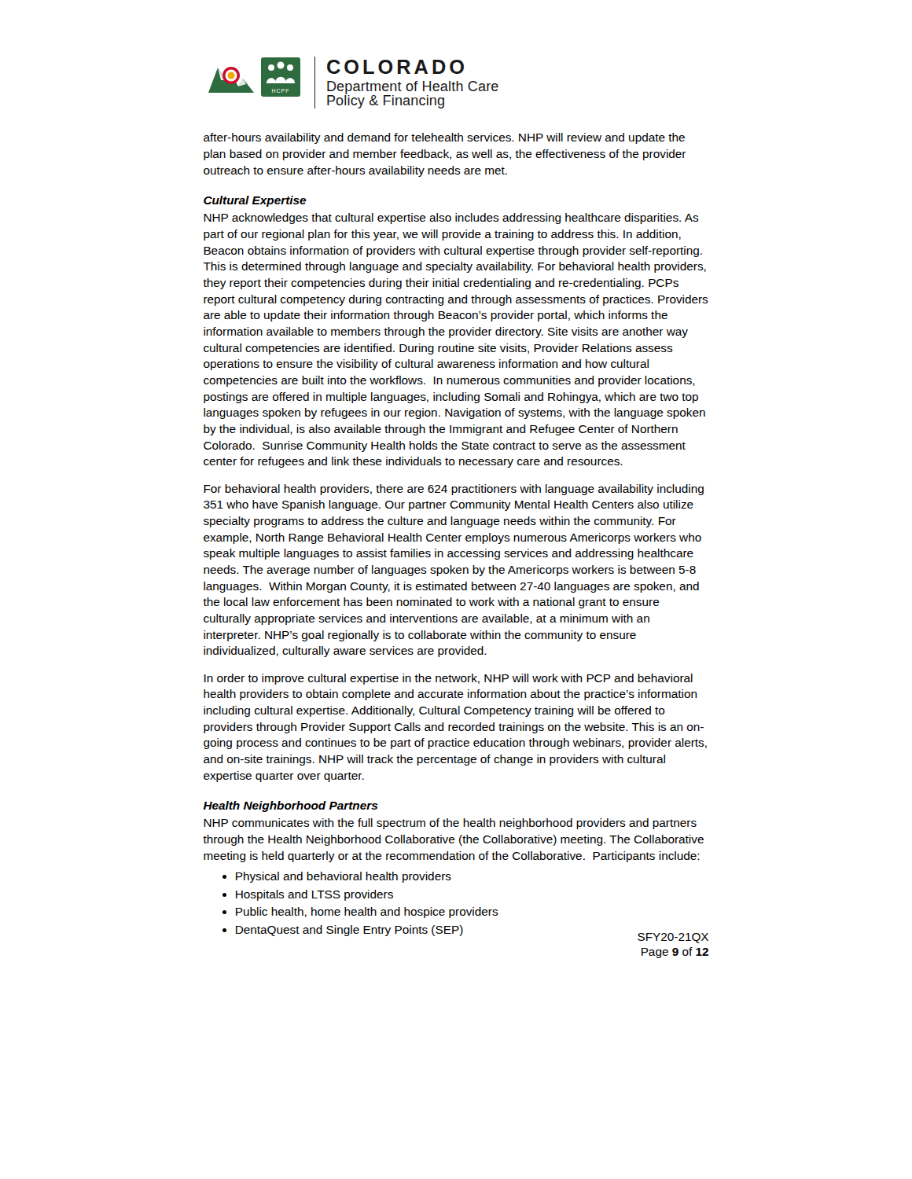HCPF
COLORADO Department of Health Care
Policy & Financing
after-hours availability and demand for telehealth services. NHP will review and update the plan based on provider and member feedback, as well as, the effectiveness of the provider outreach to ensure after-hours availability needs are met.
Cultural Expertise
NHP acknowledges that cultural expertise also includes addressing healthcare disparities. As part of our regional plan for this year, we will provide a training to address this. In addition, Beacon obtains information of providers with cultural expertise through provider self-reporting. This is determined through language and specialty availability. For behavioral health providers, they report their competencies during their initial credentialing and re-credentialing. PCPs report cultural competency during contracting and through assessments of practices. Providers are able to update their information through Beacon’s provider portal, which informs the information available to members through the provider directory. Site visits are another way cultural competencies are identified. During routine site visits, Provider Relations assess operations to ensure the visibility of cultural awareness information and how cultural competencies are built into the workflows. In numerous communities and provider locations, postings are offered in multiple languages, including Somali and Rohingya, which are two top languages spoken by refugees in our region. Navigation of systems, with the language spoken by the individual, is also available through the Immigrant and Refugee Center of Northern Colorado. Sunrise Community Health holds the State contract to serve as the assessment center for refugees and link these individuals to necessary care and resources.
For behavioral health providers, there are 624 practitioners with language availability including 351 who have Spanish language. Our partner Community Mental Health Centers also utilize specialty programs to address the culture and language needs within the community. For example, North Range Behavioral Health Center employs numerous Americorps workers who speak multiple languages to assist families in accessing services and addressing healthcare needs. The average number of languages spoken by the Americorps workers is between 5-8 languages. Within Morgan County, it is estimated between 27-40 languages are spoken, and the local law enforcement has been nominated to work with a national grant to ensure culturally appropriate services and interventions are available, at a minimum with an interpreter. NHP’s goal regionally is to collaborate within the community to ensure individualized, culturally aware services are provided.
In order to improve cultural expertise in the network, NHP will work with PCP and behavioral health providers to obtain complete and accurate information about the practice’s information including cultural expertise. Additionally, Cultural Competency training will be offered to providers through Provider Support Calls and recorded trainings on the website. This is an on-going process and continues to be part of practice education through webinars, provider alerts, and on-site trainings. NHP will track the percentage of change in providers with cultural expertise quarter over quarter.
Health Neighborhood Partners
NHP communicates with the full spectrum of the health neighborhood providers and partners through the Health Neighborhood Collaborative (the Collaborative) meeting. The Collaborative meeting is held quarterly or at the recommendation of the Collaborative. Participants include:
Physical and behavioral health providers
Hospitals and LTSS providers
Public health, home health and hospice providers
DentaQuest and Single Entry Points (SEP)
SFY20-21QX
Page 9 of 12